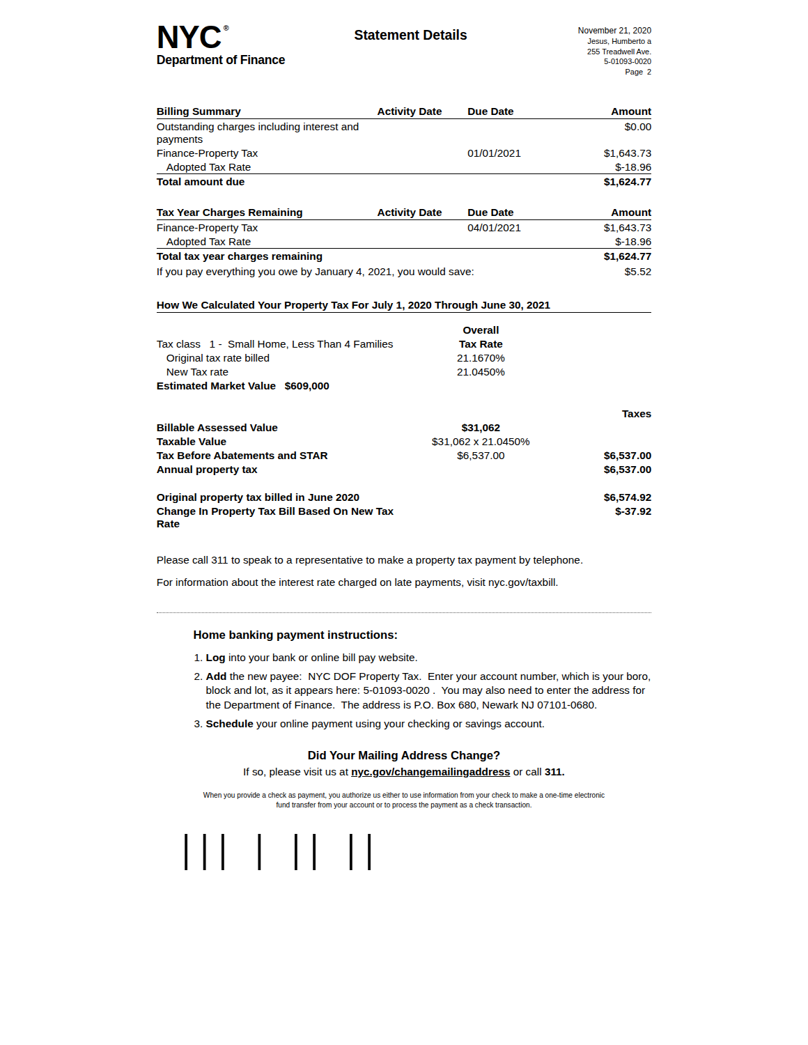NYC®
Department of Finance
Statement Details
November 21, 2020
Jesus, Humberto a
255 Treadwell Ave.
5-01093-0020
Page 2
| Billing Summary | Activity Date | Due Date | Amount |
| Outstanding charges including interest and payments | | | $0.00 |
| Finance-Property Tax | | 01/01/2021 | $1,643.73 |
| Adopted Tax Rate | | | $-18.96 |
| Total amount due | | | $1,624.77 |
| Tax Year Charges Remaining | Activity Date | Due Date | Amount |
| Finance-Property Tax | | 04/01/2021 | $1,643.73 |
| Adopted Tax Rate | | | $-18.96 |
| Total tax year charges remaining | | | $1,624.77 |
| If you pay everything you owe by January 4, 2021, you would save: | $5.52 |
How We Calculated Your Property Tax For July 1, 2020 Through June 30, 2021
| | Overall | |
| Tax class 1 - Small Home, Less Than 4 Families | Tax Rate | |
| Original tax rate billed | 21.1670% | |
| New Tax rate | 21.0450% | |
| Estimated Market Value $609,000 | | |
| | | Taxes |
| Billable Assessed Value | $31,062 | |
| Taxable Value | $31,062 x 21.0450% | |
| Tax Before Abatements and STAR | $6,537.00 | $6,537.00 |
| Annual property tax | | $6,537.00 |
| Original property tax billed in June 2020 | | $6,574.92 |
| Change In Property Tax Bill Based On New Tax Rate | | $-37.92 |
Please call 311 to speak to a representative to make a property tax payment by telephone.
For information about the interest rate charged on late payments, visit nyc.gov/taxbill.
Home banking payment instructions:
Log into your bank or online bill pay website.
Add the new payee: NYC DOF Property Tax. Enter your account number, which is your boro, block and lot, as it appears here: 5-01093-0020 . You may also need to enter the address for the Department of Finance. The address is P.O. Box 680, Newark NJ 07101-0680.
Schedule your online payment using your checking or savings account.
Did Your Mailing Address Change?
If so, please visit us at nyc.gov/changemailingaddress or call 311.
When you provide a check as payment, you authorize us either to use information from your check to make a one-time electronic fund transfer from your account or to process the payment as a check transaction.
||| | || ||| | || | ||| || | | || ||| | || | ||| || | | ||| | || | ||| || | | || ||| | || | ||| || | |||